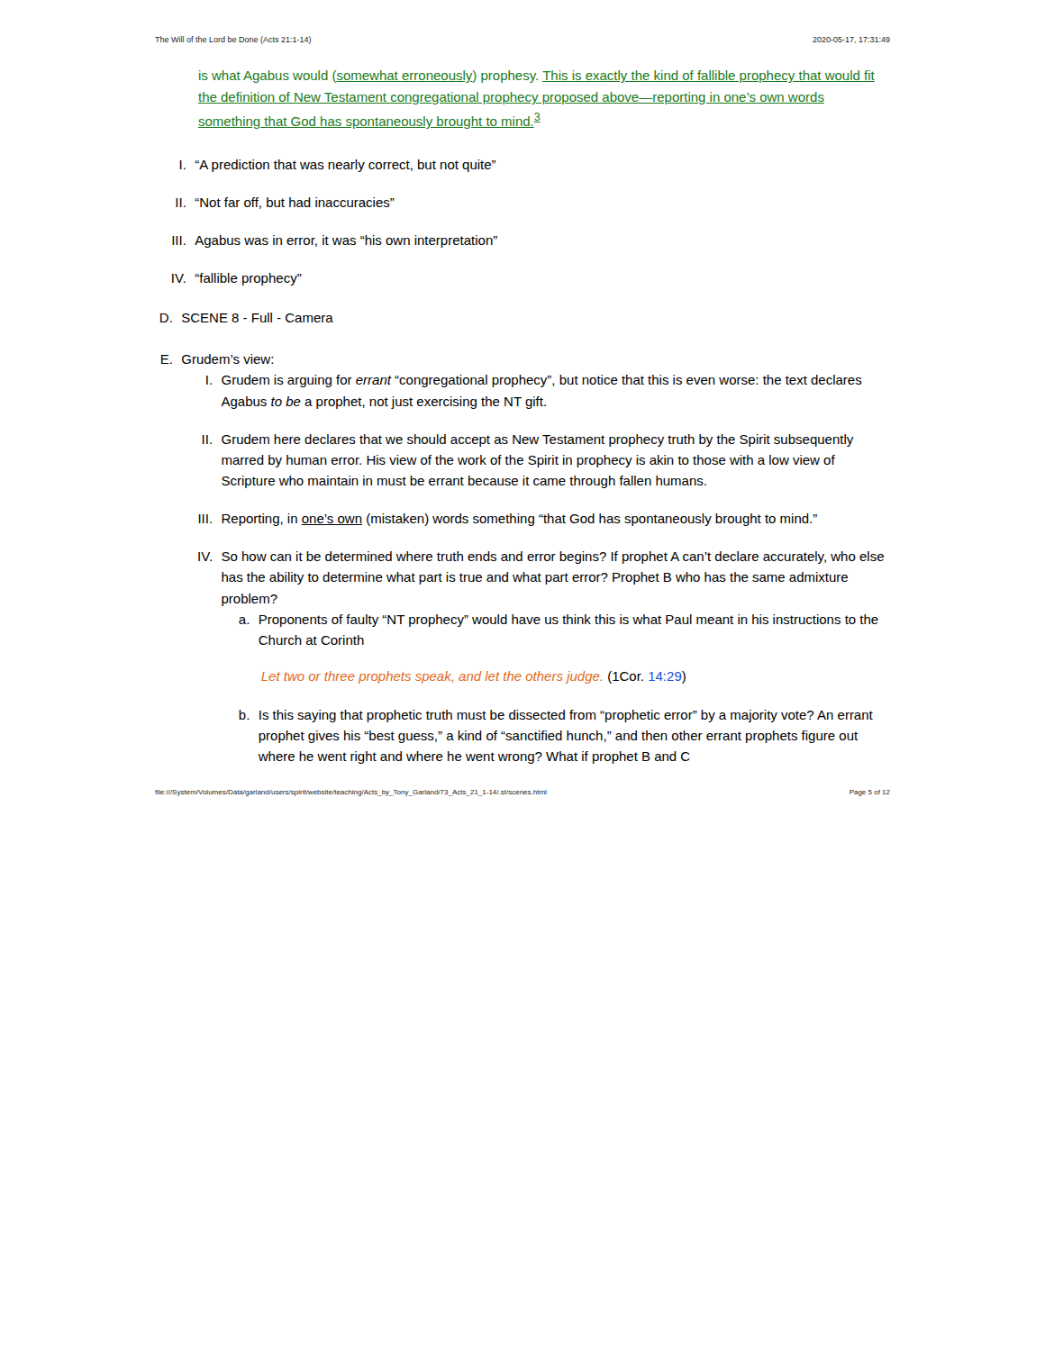The Will of the Lord be Done (Acts 21:1-14) 2020-05-17, 17:31:49
is what Agabus would (somewhat erroneously) prophesy. This is exactly the kind of fallible prophecy that would fit the definition of New Testament congregational prophecy proposed above—reporting in one’s own words something that God has spontaneously brought to mind.3
“A prediction that was nearly correct, but not quite”
“Not far off, but had inaccuracies”
Agabus was in error, it was “his own interpretation”
“fallible prophecy”
SCENE 8 - Full - Camera
Grudem’s view:
Grudem is arguing for errant “congregational prophecy”, but notice that this is even worse: the text declares Agabus to be a prophet, not just exercising the NT gift.
Grudem here declares that we should accept as New Testament prophecy truth by the Spirit subsequently marred by human error. His view of the work of the Spirit in prophecy is akin to those with a low view of Scripture who maintain in must be errant because it came through fallen humans.
Reporting, in one’s own (mistaken) words something “that God has spontaneously brought to mind.”
So how can it be determined where truth ends and error begins? If prophet A can’t declare accurately, who else has the ability to determine what part is true and what part error? Prophet B who has the same admixture problem?
Proponents of faulty “NT prophecy” would have us think this is what Paul meant in his instructions to the Church at Corinth Let two or three prophets speak, and let the others judge. (1Cor. 14:29)
Is this saying that prophetic truth must be dissected from “prophetic error” by a majority vote? An errant prophet gives his “best guess,” a kind of “sanctified hunch,” and then other errant prophets figure out where he went right and where he went wrong? What if prophet B and C
file:///System/Volumes/Data/garland/users/spirit/website/teaching/Acts_by_Tony_Garland/73_Acts_21_1-14/.st/scenes.html Page 5 of 12